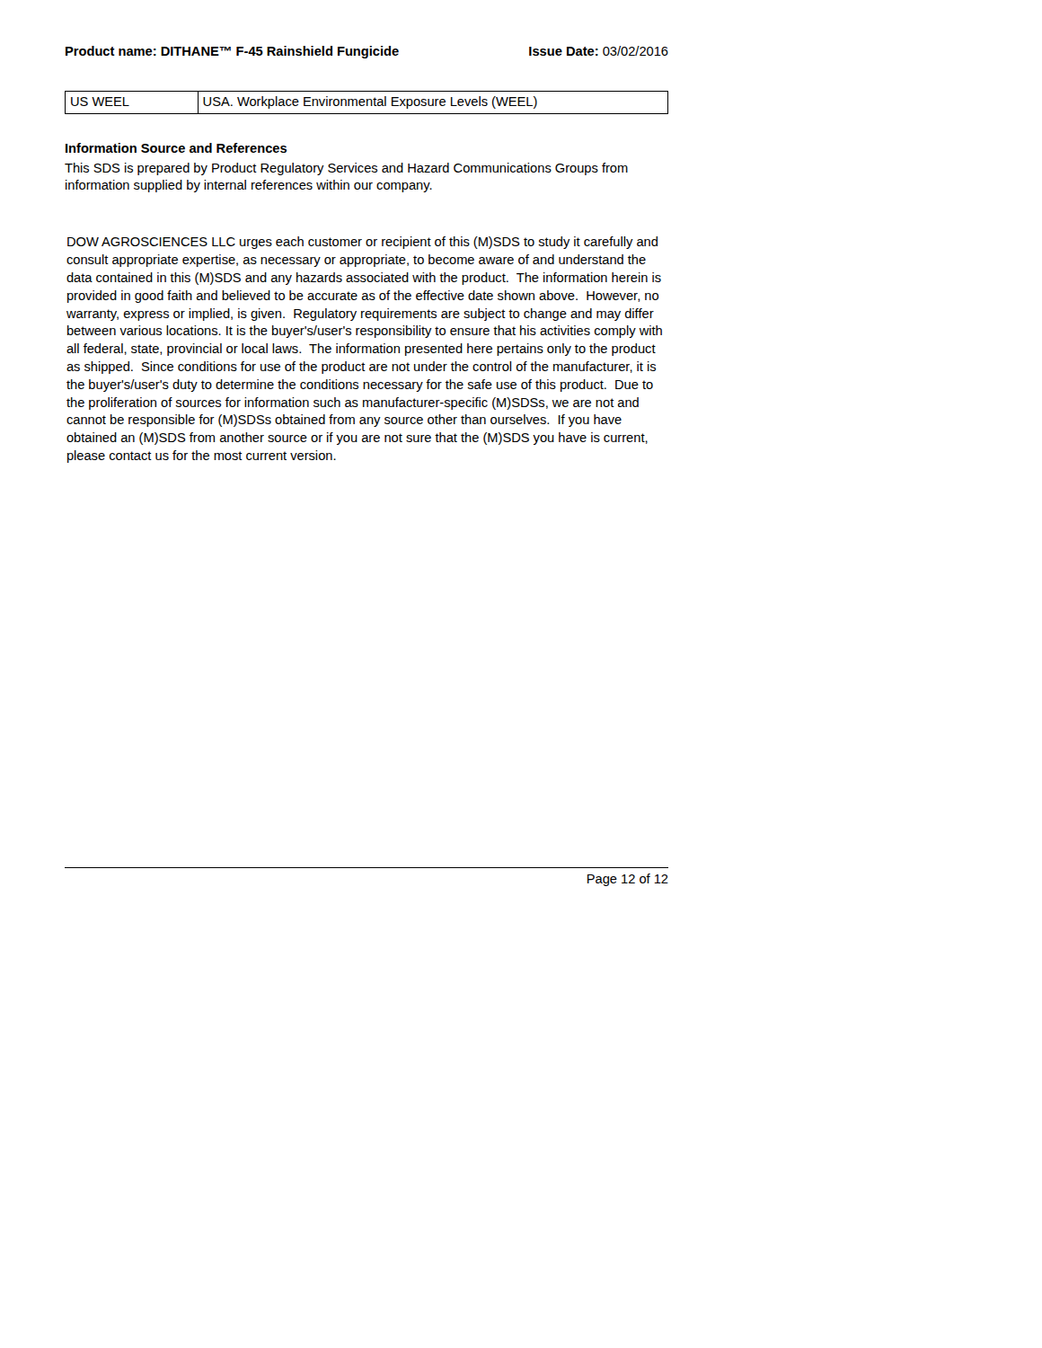Product name: DITHANE™ F-45 Rainshield Fungicide
Issue Date: 03/02/2016
| US WEEL | USA. Workplace Environmental Exposure Levels (WEEL) |
Information Source and References
This SDS is prepared by Product Regulatory Services and Hazard Communications Groups from information supplied by internal references within our company.
DOW AGROSCIENCES LLC urges each customer or recipient of this (M)SDS to study it carefully and consult appropriate expertise, as necessary or appropriate, to become aware of and understand the data contained in this (M)SDS and any hazards associated with the product. The information herein is provided in good faith and believed to be accurate as of the effective date shown above. However, no warranty, express or implied, is given. Regulatory requirements are subject to change and may differ between various locations. It is the buyer's/user's responsibility to ensure that his activities comply with all federal, state, provincial or local laws. The information presented here pertains only to the product as shipped. Since conditions for use of the product are not under the control of the manufacturer, it is the buyer's/user's duty to determine the conditions necessary for the safe use of this product. Due to the proliferation of sources for information such as manufacturer-specific (M)SDSs, we are not and cannot be responsible for (M)SDSs obtained from any source other than ourselves. If you have obtained an (M)SDS from another source or if you are not sure that the (M)SDS you have is current, please contact us for the most current version.
Page 12 of 12